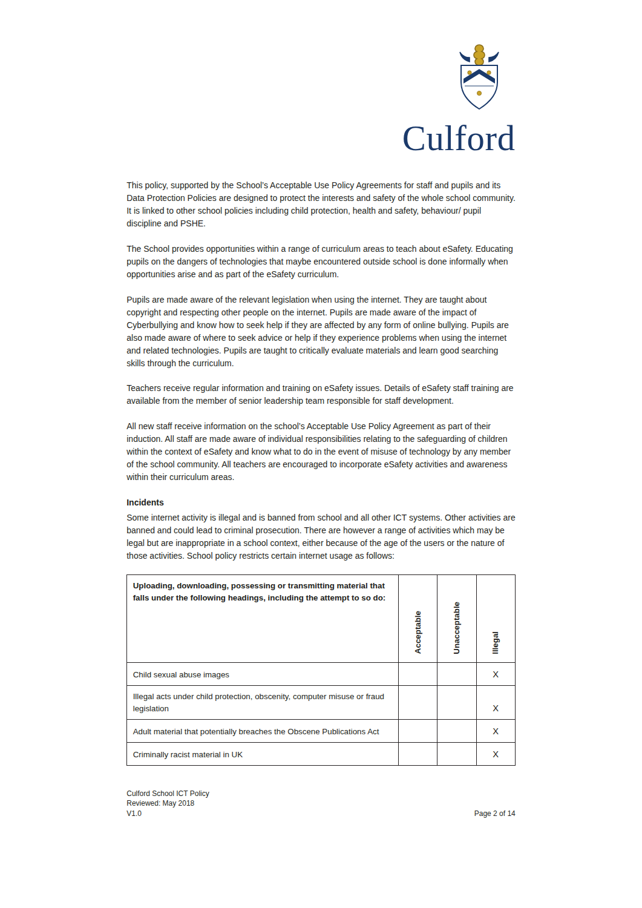Culford
This policy, supported by the School’s Acceptable Use Policy Agreements for staff and pupils and its Data Protection Policies are designed to protect the interests and safety of the whole school community. It is linked to other school policies including child protection, health and safety, behaviour/ pupil discipline and PSHE.
The School provides opportunities within a range of curriculum areas to teach about eSafety. Educating pupils on the dangers of technologies that maybe encountered outside school is done informally when opportunities arise and as part of the eSafety curriculum.
Pupils are made aware of the relevant legislation when using the internet. They are taught about copyright and respecting other people on the internet. Pupils are made aware of the impact of Cyberbullying and know how to seek help if they are affected by any form of online bullying. Pupils are also made aware of where to seek advice or help if they experience problems when using the internet and related technologies. Pupils are taught to critically evaluate materials and learn good searching skills through the curriculum.
Teachers receive regular information and training on eSafety issues. Details of eSafety staff training are available from the member of senior leadership team responsible for staff development.
All new staff receive information on the school’s Acceptable Use Policy Agreement as part of their induction. All staff are made aware of individual responsibilities relating to the safeguarding of children within the context of eSafety and know what to do in the event of misuse of technology by any member of the school community. All teachers are encouraged to incorporate eSafety activities and awareness within their curriculum areas.
Incidents
Some internet activity is illegal and is banned from school and all other ICT systems. Other activities are banned and could lead to criminal prosecution. There are however a range of activities which may be legal but are inappropriate in a school context, either because of the age of the users or the nature of those activities. School policy restricts certain internet usage as follows:
| Uploading, downloading, possessing or transmitting material that falls under the following headings, including the attempt to so do: | Acceptable | Unacceptable | Illegal |
| --- | --- | --- | --- |
| Child sexual abuse images | | | X |
| Illegal acts under child protection, obscenity, computer misuse or fraud legislation | | | X |
| Adult material that potentially breaches the Obscene Publications Act | | | X |
| Criminally racist material in UK | | | X |
Culford School ICT Policy
Reviewed: May 2018
V1.0
Page 2 of 14